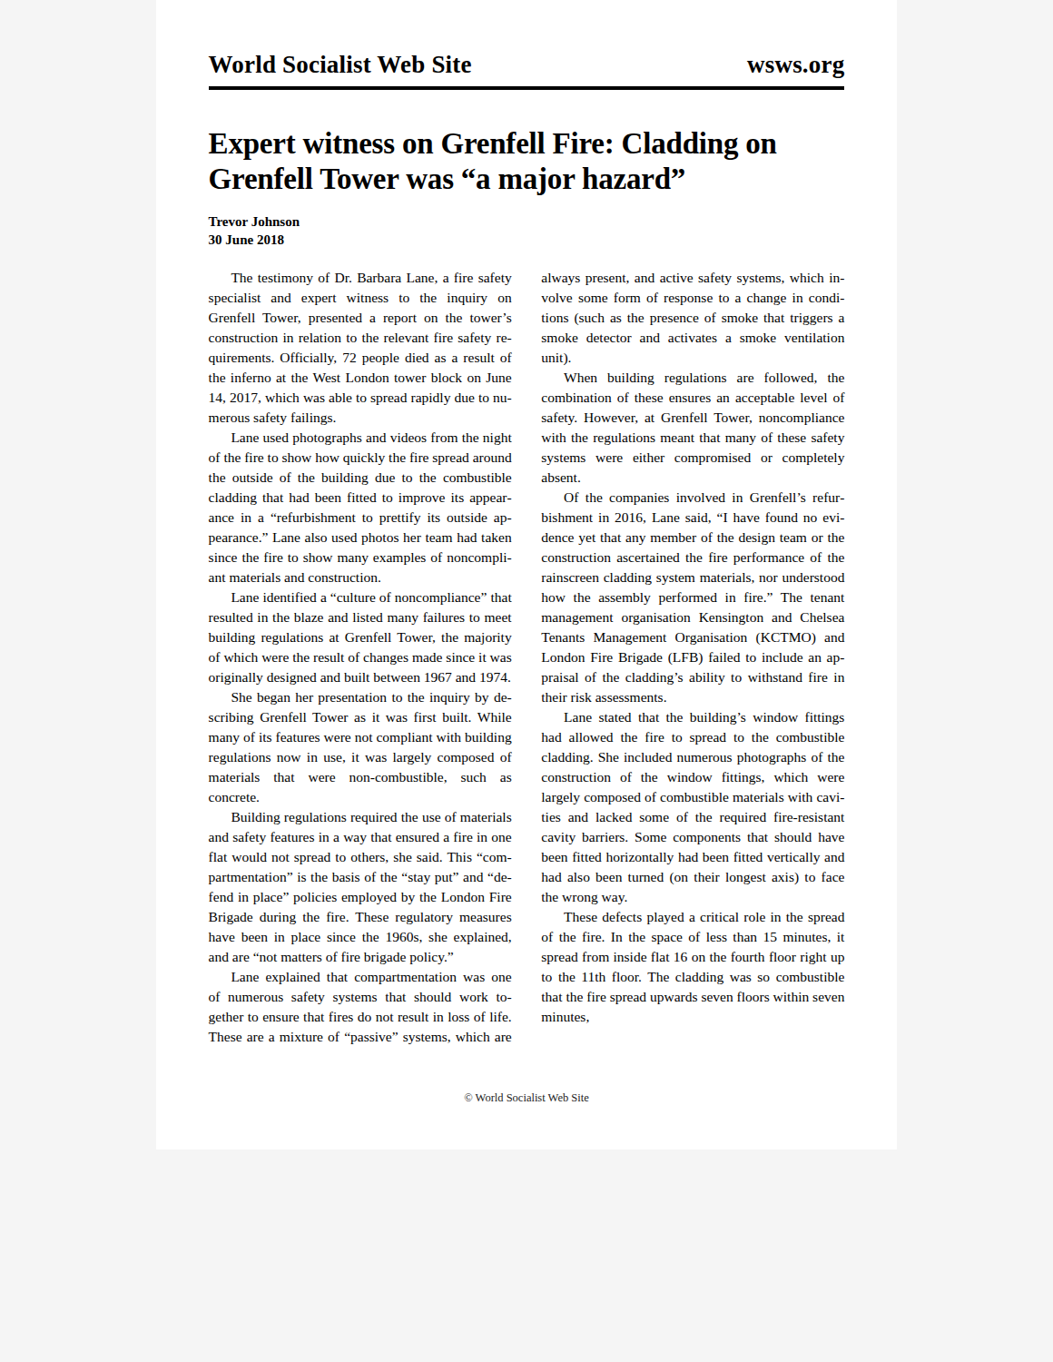World Socialist Web Site
wsws.org
Expert witness on Grenfell Fire: Cladding on Grenfell Tower was “a major hazard”
Trevor Johnson
30 June 2018
The testimony of Dr. Barbara Lane, a fire safety specialist and expert witness to the inquiry on Grenfell Tower, presented a report on the tower’s construction in relation to the relevant fire safety requirements. Officially, 72 people died as a result of the inferno at the West London tower block on June 14, 2017, which was able to spread rapidly due to numerous safety failings.
Lane used photographs and videos from the night of the fire to show how quickly the fire spread around the outside of the building due to the combustible cladding that had been fitted to improve its appearance in a “refurbishment to prettify its outside appearance.” Lane also used photos her team had taken since the fire to show many examples of noncompliant materials and construction.
Lane identified a “culture of noncompliance” that resulted in the blaze and listed many failures to meet building regulations at Grenfell Tower, the majority of which were the result of changes made since it was originally designed and built between 1967 and 1974.
She began her presentation to the inquiry by describing Grenfell Tower as it was first built. While many of its features were not compliant with building regulations now in use, it was largely composed of materials that were non-combustible, such as concrete.
Building regulations required the use of materials and safety features in a way that ensured a fire in one flat would not spread to others, she said. This “compartmentation” is the basis of the “stay put” and “defend in place” policies employed by the London Fire Brigade during the fire. These regulatory measures have been in place since the 1960s, she explained, and are “not matters of fire brigade policy.”
Lane explained that compartmentation was one of numerous safety systems that should work together to ensure that fires do not result in loss of life. These are a mixture of “passive” systems, which are always present, and active safety systems, which involve some form of response to a change in conditions (such as the presence of smoke that triggers a smoke detector and activates a smoke ventilation unit).
When building regulations are followed, the combination of these ensures an acceptable level of safety. However, at Grenfell Tower, noncompliance with the regulations meant that many of these safety systems were either compromised or completely absent.
Of the companies involved in Grenfell’s refurbishment in 2016, Lane said, “I have found no evidence yet that any member of the design team or the construction ascertained the fire performance of the rainscreen cladding system materials, nor understood how the assembly performed in fire.” The tenant management organisation Kensington and Chelsea Tenants Management Organisation (KCTMO) and London Fire Brigade (LFB) failed to include an appraisal of the cladding’s ability to withstand fire in their risk assessments.
Lane stated that the building’s window fittings had allowed the fire to spread to the combustible cladding. She included numerous photographs of the construction of the window fittings, which were largely composed of combustible materials with cavities and lacked some of the required fire-resistant cavity barriers. Some components that should have been fitted horizontally had been fitted vertically and had also been turned (on their longest axis) to face the wrong way.
These defects played a critical role in the spread of the fire. In the space of less than 15 minutes, it spread from inside flat 16 on the fourth floor right up to the 11th floor. The cladding was so combustible that the fire spread upwards seven floors within seven minutes,
© World Socialist Web Site